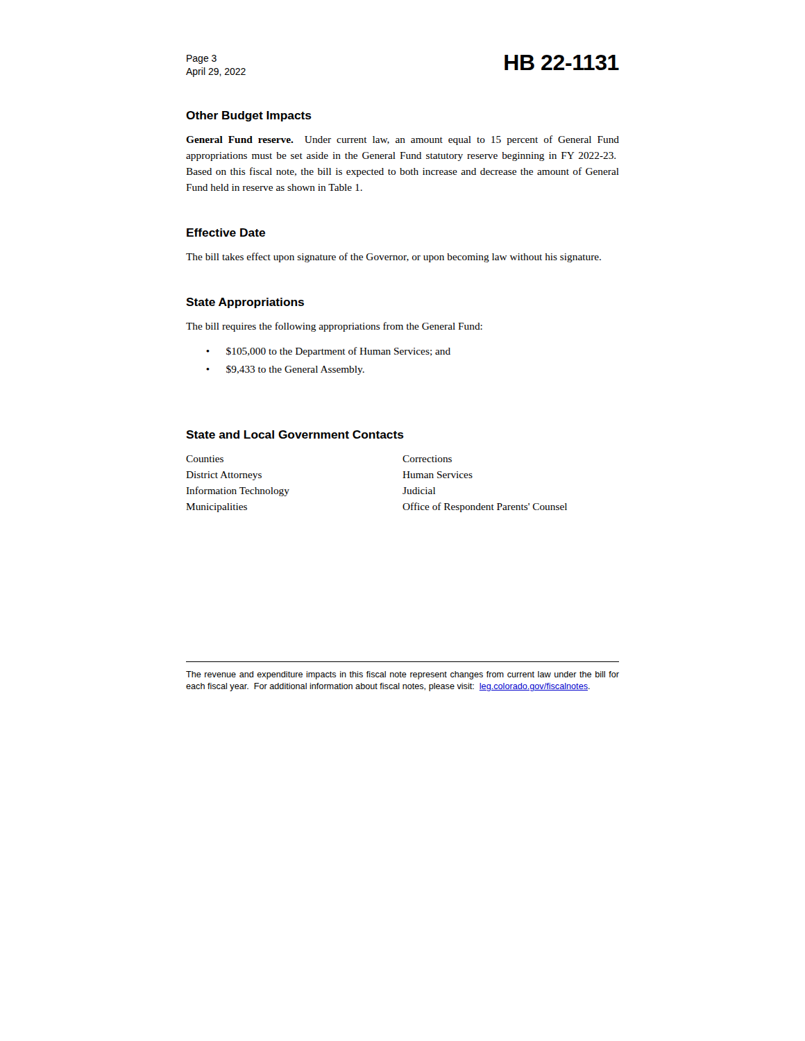Page 3
April 29, 2022
HB 22-1131
Other Budget Impacts
General Fund reserve. Under current law, an amount equal to 15 percent of General Fund appropriations must be set aside in the General Fund statutory reserve beginning in FY 2022-23. Based on this fiscal note, the bill is expected to both increase and decrease the amount of General Fund held in reserve as shown in Table 1.
Effective Date
The bill takes effect upon signature of the Governor, or upon becoming law without his signature.
State Appropriations
The bill requires the following appropriations from the General Fund:
$105,000 to the Department of Human Services; and
$9,433 to the General Assembly.
State and Local Government Contacts
| Counties | Corrections |
| District Attorneys | Human Services |
| Information Technology | Judicial |
| Municipalities | Office of Respondent Parents' Counsel |
The revenue and expenditure impacts in this fiscal note represent changes from current law under the bill for each fiscal year. For additional information about fiscal notes, please visit: leg.colorado.gov/fiscalnotes.